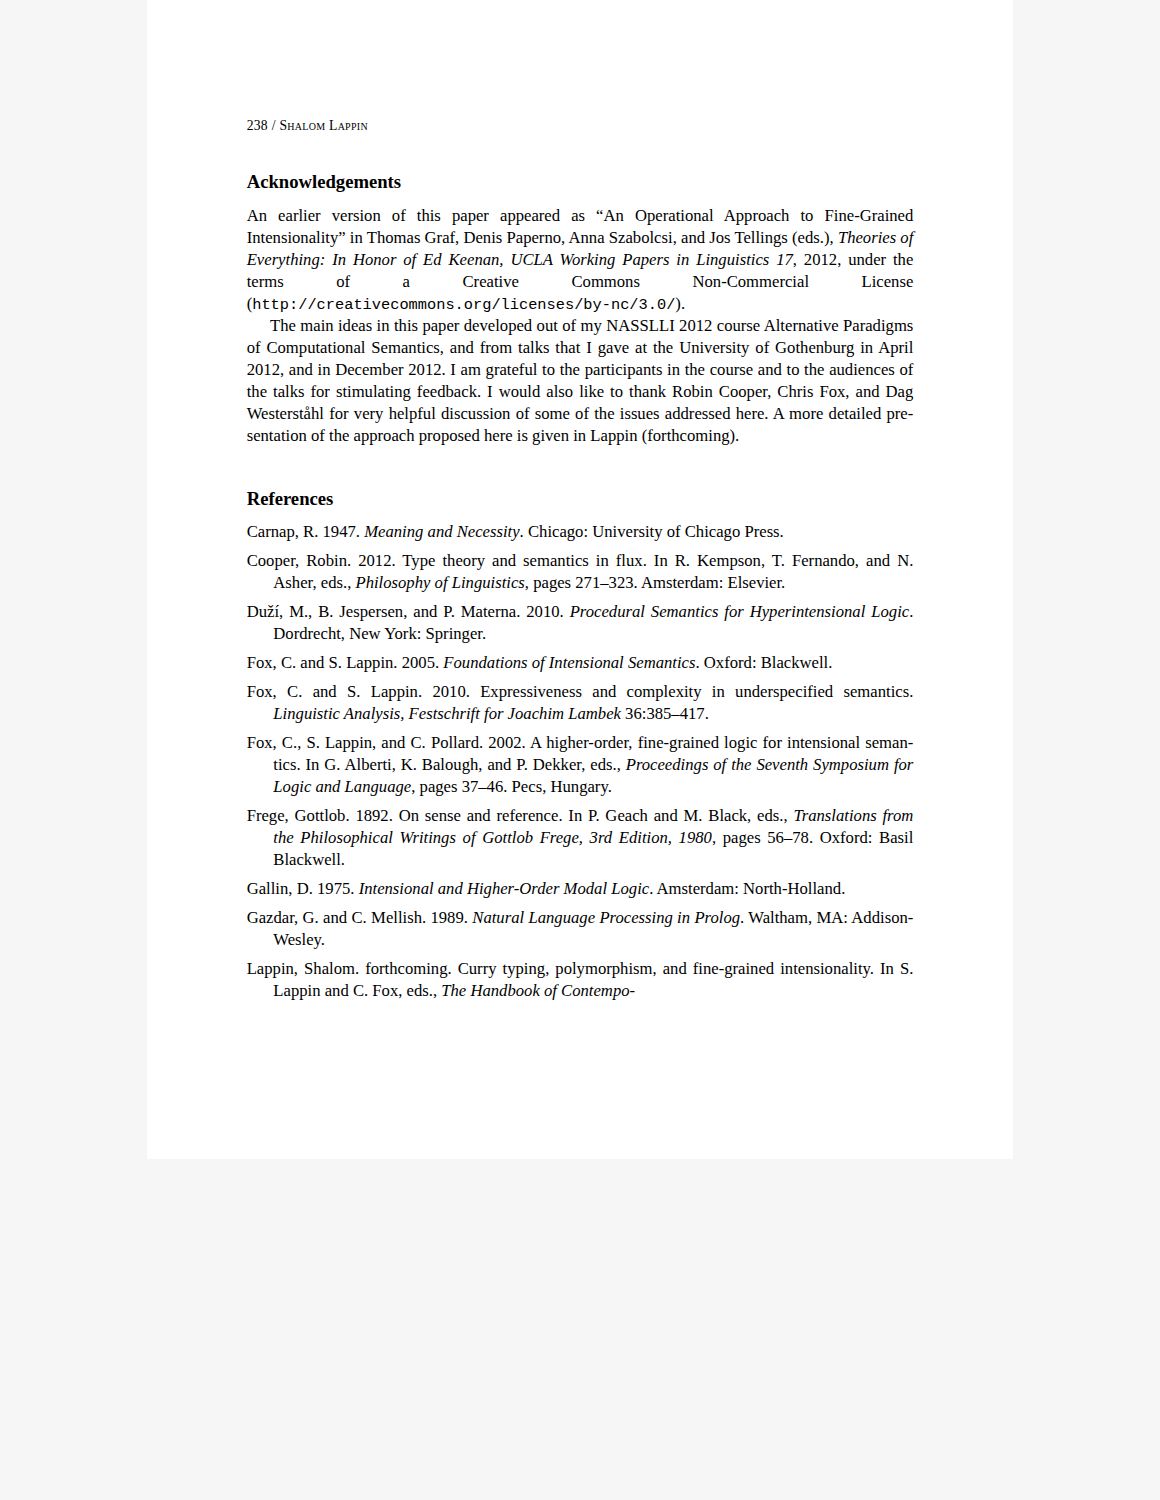238 / Shalom Lappin
Acknowledgements
An earlier version of this paper appeared as “An Operational Approach to Fine-Grained Intensionality” in Thomas Graf, Denis Paperno, Anna Szabolcsi, and Jos Tellings (eds.), Theories of Everything: In Honor of Ed Keenan, UCLA Working Papers in Linguistics 17, 2012, under the terms of a Creative Commons Non-Commercial License (http://creativecommons.org/licenses/by-nc/3.0/).
The main ideas in this paper developed out of my NASSLLI 2012 course Alternative Paradigms of Computational Semantics, and from talks that I gave at the University of Gothenburg in April 2012, and in December 2012. I am grateful to the participants in the course and to the audiences of the talks for stimulating feedback. I would also like to thank Robin Cooper, Chris Fox, and Dag Westerståhl for very helpful discussion of some of the issues addressed here. A more detailed presentation of the approach proposed here is given in Lappin (forthcoming).
References
Carnap, R. 1947. Meaning and Necessity. Chicago: University of Chicago Press.
Cooper, Robin. 2012. Type theory and semantics in flux. In R. Kempson, T. Fernando, and N. Asher, eds., Philosophy of Linguistics, pages 271–323. Amsterdam: Elsevier.
Duží, M., B. Jespersen, and P. Materna. 2010. Procedural Semantics for Hyperintensional Logic. Dordrecht, New York: Springer.
Fox, C. and S. Lappin. 2005. Foundations of Intensional Semantics. Oxford: Blackwell.
Fox, C. and S. Lappin. 2010. Expressiveness and complexity in underspecified semantics. Linguistic Analysis, Festschrift for Joachim Lambek 36:385–417.
Fox, C., S. Lappin, and C. Pollard. 2002. A higher-order, fine-grained logic for intensional semantics. In G. Alberti, K. Balough, and P. Dekker, eds., Proceedings of the Seventh Symposium for Logic and Language, pages 37–46. Pecs, Hungary.
Frege, Gottlob. 1892. On sense and reference. In P. Geach and M. Black, eds., Translations from the Philosophical Writings of Gottlob Frege, 3rd Edition, 1980, pages 56–78. Oxford: Basil Blackwell.
Gallin, D. 1975. Intensional and Higher-Order Modal Logic. Amsterdam: North-Holland.
Gazdar, G. and C. Mellish. 1989. Natural Language Processing in Prolog. Waltham, MA: Addison-Wesley.
Lappin, Shalom. forthcoming. Curry typing, polymorphism, and fine-grained intensionality. In S. Lappin and C. Fox, eds., The Handbook of Contempo-